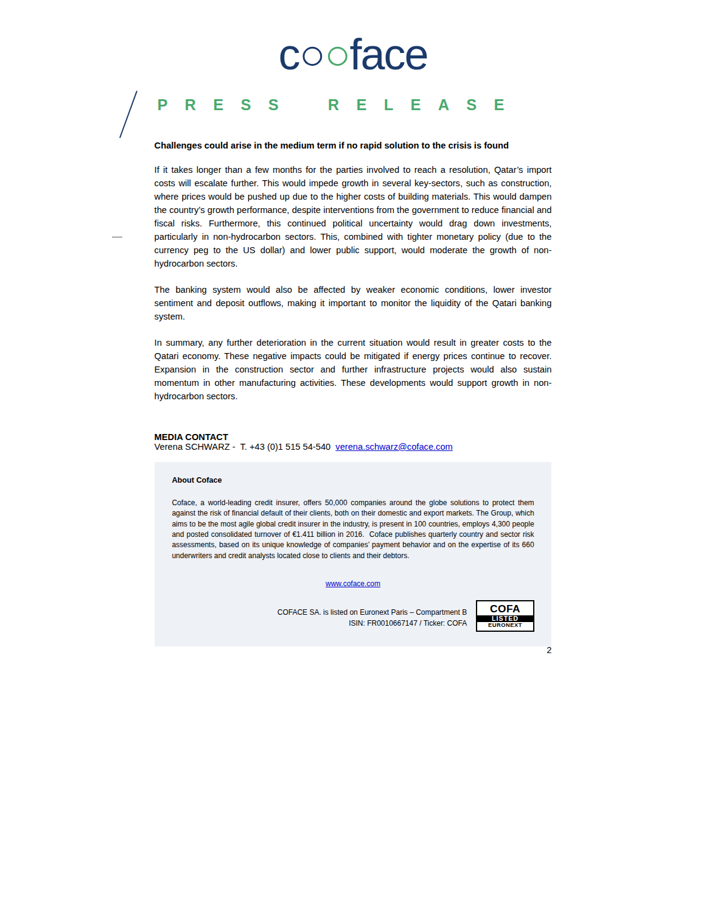c○○face
P R E S S R E L E A S E
Challenges could arise in the medium term if no rapid solution to the crisis is found
If it takes longer than a few months for the parties involved to reach a resolution, Qatar’s import costs will escalate further. This would impede growth in several key-sectors, such as construction, where prices would be pushed up due to the higher costs of building materials. This would dampen the country’s growth performance, despite interventions from the government to reduce financial and fiscal risks. Furthermore, this continued political uncertainty would drag down investments, particularly in non-hydrocarbon sectors. This, combined with tighter monetary policy (due to the currency peg to the US dollar) and lower public support, would moderate the growth of non-hydrocarbon sectors.
The banking system would also be affected by weaker economic conditions, lower investor sentiment and deposit outflows, making it important to monitor the liquidity of the Qatari banking system.
In summary, any further deterioration in the current situation would result in greater costs to the Qatari economy. These negative impacts could be mitigated if energy prices continue to recover. Expansion in the construction sector and further infrastructure projects would also sustain momentum in other manufacturing activities. These developments would support growth in non-hydrocarbon sectors.
MEDIA CONTACT
Verena SCHWARZ - T. +43 (0)1 515 54-540 verena.schwarz@coface.com
About Coface
Coface, a world-leading credit insurer, offers 50,000 companies around the globe solutions to protect them against the risk of financial default of their clients, both on their domestic and export markets. The Group, which aims to be the most agile global credit insurer in the industry, is present in 100 countries, employs 4,300 people and posted consolidated turnover of €1.411 billion in 2016. Coface publishes quarterly country and sector risk assessments, based on its unique knowledge of companies’ payment behavior and on the expertise of its 660 underwriters and credit analysts located close to clients and their debtors.
www.coface.com
COFA
LISTED
EURONEXT
COFACE SA. is listed on Euronext Paris – Compartment B
ISIN: FR0010667147 / Ticker: COFA
2